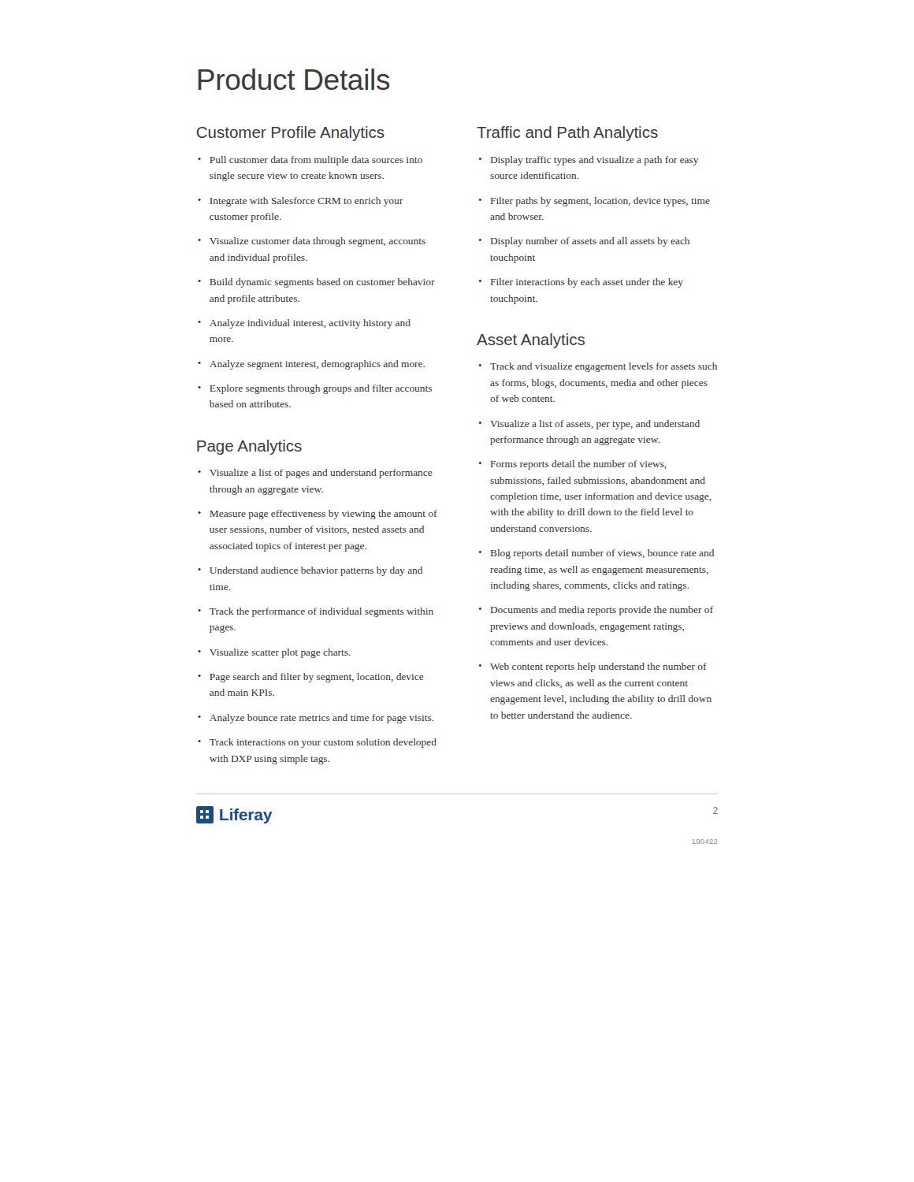Product Details
Customer Profile Analytics
Pull customer data from multiple data sources into single secure view to create known users.
Integrate with Salesforce CRM to enrich your customer profile.
Visualize customer data through segment, accounts and individual profiles.
Build dynamic segments based on customer behavior and profile attributes.
Analyze individual interest, activity history and more.
Analyze segment interest, demographics and more.
Explore segments through groups and filter accounts based on attributes.
Page Analytics
Visualize a list of pages and understand performance through an aggregate view.
Measure page effectiveness by viewing the amount of user sessions, number of visitors, nested assets and associated topics of interest per page.
Understand audience behavior patterns by day and time.
Track the performance of individual segments within pages.
Visualize scatter plot page charts.
Page search and filter by segment, location, device and main KPIs.
Analyze bounce rate metrics and time for page visits.
Track interactions on your custom solution developed with DXP using simple tags.
Traffic and Path Analytics
Display traffic types and visualize a path for easy source identification.
Filter paths by segment, location, device types, time and browser.
Display number of assets and all assets by each touchpoint
Filter interactions by each asset under the key touchpoint.
Asset Analytics
Track and visualize engagement levels for assets such as forms, blogs, documents, media and other pieces of web content.
Visualize a list of assets, per type, and understand performance through an aggregate view.
Forms reports detail the number of views, submissions, failed submissions, abandonment and completion time, user information and device usage, with the ability to drill down to the field level to understand conversions.
Blog reports detail number of views, bounce rate and reading time, as well as engagement measurements, including shares, comments, clicks and ratings.
Documents and media reports provide the number of previews and downloads, engagement ratings, comments and user devices.
Web content reports help understand the number of views and clicks, as well as the current content engagement level, including the ability to drill down to better understand the audience.
Liferay
2
190422